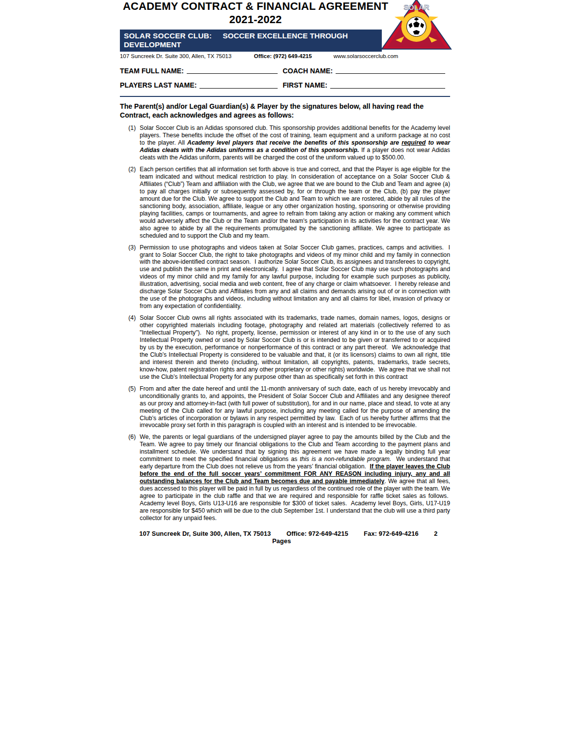SOLAR
ACADEMY CONTRACT & FINANCIAL AGREEMENT 2021-2022
SOLAR SOCCER CLUB: SOCCER EXCELLENCE THROUGH DEVELOPMENT
107 Suncreek Dr. Suite 300, Allen, TX 75013 Office: (972) 649-4215 www.solarsoccerclub.com
TEAM FULL NAME:
COACH NAME:
PLAYERS LAST NAME:
FIRST NAME:
The Parent(s) and/or Legal Guardian(s) & Player by the signatures below, all having read the Contract, each acknowledges and agrees as follows:
(1) Solar Soccer Club is an Adidas sponsored club. This sponsorship provides additional benefits for the Academy level players. These benefits include the offset of the cost of training, team equipment and a uniform package at no cost to the player. All Academy level players that receive the benefits of this sponsorship are required to wear Adidas cleats with the Adidas uniforms as a condition of this sponsorship. If a player does not wear Adidas cleats with the Adidas uniform, parents will be charged the cost of the uniform valued up to $500.00.
(2) Each person certifies that all information set forth above is true and correct, and that the Player is age eligible for the team indicated and without medical restriction to play. In consideration of acceptance on a Solar Soccer Club & Affiliates (“Club”) Team and affiliation with the Club, we agree that we are bound to the Club and Team and agree (a) to pay all charges initially or subsequently assessed by, for or through the team or the Club, (b) pay the player amount due for the Club. We agree to support the Club and Team to which we are rostered, abide by all rules of the sanctioning body, association, affiliate, league or any other organization hosting, sponsoring or otherwise providing playing facilities, camps or tournaments, and agree to refrain from taking any action or making any comment which would adversely affect the Club or the Team and/or the team's participation in its activities for the contract year. We also agree to abide by all the requirements promulgated by the sanctioning affiliate. We agree to participate as scheduled and to support the Club and my team.
(3) Permission to use photographs and videos taken at Solar Soccer Club games, practices, camps and activities. I grant to Solar Soccer Club, the right to take photographs and videos of my minor child and my family in connection with the above-identified contract season. I authorize Solar Soccer Club, its assignees and transferees to copyright, use and publish the same in print and electronically. I agree that Solar Soccer Club may use such photographs and videos of my minor child and my family for any lawful purpose, including for example such purposes as publicity, illustration, advertising, social media and web content, free of any charge or claim whatsoever. I hereby release and discharge Solar Soccer Club and Affiliates from any and all claims and demands arising out of or in connection with the use of the photographs and videos, including without limitation any and all claims for libel, invasion of privacy or from any expectation of confidentiality.
(4) Solar Soccer Club owns all rights associated with its trademarks, trade names, domain names, logos, designs or other copyrighted materials including footage, photography and related art materials (collectively referred to as "Intellectual Property"). No right, property, license, permission or interest of any kind in or to the use of any such Intellectual Property owned or used by Solar Soccer Club is or is intended to be given or transferred to or acquired by us by the execution, performance or nonperformance of this contract or any part thereof. We acknowledge that the Club’s Intellectual Property is considered to be valuable and that, it (or its licensors) claims to own all right, title and interest therein and thereto (including, without limitation, all copyrights, patents, trademarks, trade secrets, know-how, patent registration rights and any other proprietary or other rights) worldwide. We agree that we shall not use the Club’s Intellectual Property for any purpose other than as specifically set forth in this contract
(5) From and after the date hereof and until the 11-month anniversary of such date, each of us hereby irrevocably and unconditionally grants to, and appoints, the President of Solar Soccer Club and Affiliates and any designee thereof as our proxy and attorney-in-fact (with full power of substitution), for and in our name, place and stead, to vote at any meeting of the Club called for any lawful purpose, including any meeting called for the purpose of amending the Club’s articles of incorporation or bylaws in any respect permitted by law. Each of us hereby further affirms that the irrevocable proxy set forth in this paragraph is coupled with an interest and is intended to be irrevocable.
(6) We, the parents or legal guardians of the undersigned player agree to pay the amounts billed by the Club and the Team. We agree to pay timely our financial obligations to the Club and Team according to the payment plans and installment schedule. We understand that by signing this agreement we have made a legally binding full year commitment to meet the specified financial obligations as this is a non-refundable program. We understand that early departure from the Club does not relieve us from the years’ financial obligation. If the player leaves the Club before the end of the full soccer years’ commitment FOR ANY REASON including injury, any and all outstanding balances for the Club and Team becomes due and payable immediately. We agree that all fees, dues accessed to this player will be paid in full by us regardless of the continued role of the player with the team. We agree to participate in the club raffle and that we are required and responsible for raffle ticket sales as follows. Academy level Boys, Girls U13-U16 are responsible for $300 of ticket sales. Academy level Boys, Girls, U17-U19 are responsible for $450 which will be due to the club September 1st. I understand that the club will use a third party collector for any unpaid fees.
107 Suncreek Dr, Suite 300, Allen, TX 75013 Office: 972-649-4215 Fax: 972-649-4216 2 Pages